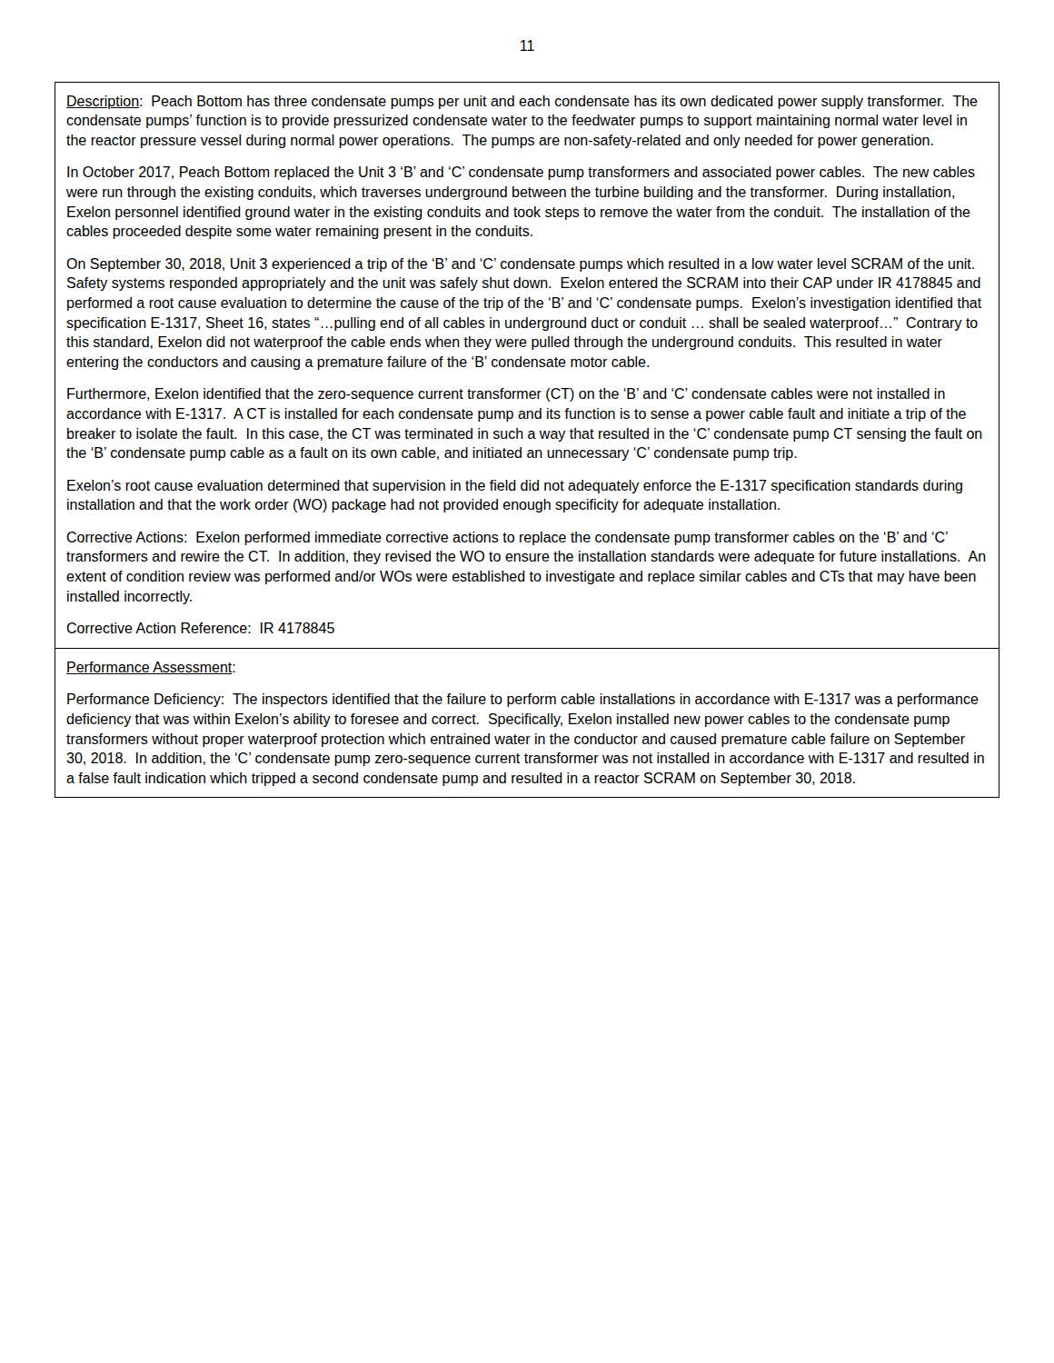11
| Description : Peach Bottom has three condensate pumps per unit and each condensate has its own dedicated power supply transformer. The condensate pumps’ function is to provide pressurized condensate water to the feedwater pumps to support maintaining normal water level in the reactor pressure vessel during normal power operations. The pumps are non-safety-related and only needed for power generation. In October 2017, Peach Bottom replaced the Unit 3 ‘B’ and ‘C’ condensate pump transformers and associated power cables. The new cables were run through the existing conduits, which traverses underground between the turbine building and the transformer. During installation, Exelon personnel identified ground water in the existing conduits and took steps to remove the water from the conduit. The installation of the cables proceeded despite some water remaining present in the conduits. On September 30, 2018, Unit 3 experienced a trip of the ‘B’ and ‘C’ condensate pumps which resulted in a low water level SCRAM of the unit. Safety systems responded appropriately and the unit was safely shut down. Exelon entered the SCRAM into their CAP under IR 4178845 and performed a root cause evaluation to determine the cause of the trip of the ‘B’ and ‘C’ condensate pumps. Exelon’s investigation identified that specification E-1317, Sheet 16, states “…pulling end of all cables in underground duct or conduit … shall be sealed waterproof…” Contrary to this standard, Exelon did not waterproof the cable ends when they were pulled through the underground conduits. This resulted in water entering the conductors and causing a premature failure of the ‘B’ condensate motor cable. Furthermore, Exelon identified that the zero-sequence current transformer (CT) on the ‘B’ and ‘C’ condensate cables were not installed in accordance with E-1317. A CT is installed for each condensate pump and its function is to sense a power cable fault and initiate a trip of the breaker to isolate the fault. In this case, the CT was terminated in such a way that resulted in the ‘C’ condensate pump CT sensing the fault on the ‘B’ condensate pump cable as a fault on its own cable, and initiated an unnecessary ‘C’ condensate pump trip. Exelon’s root cause evaluation determined that supervision in the field did not adequately enforce the E-1317 specification standards during installation and that the work order (WO) package had not provided enough specificity for adequate installation. Corrective Actions: Exelon performed immediate corrective actions to replace the condensate pump transformer cables on the ‘B’ and ‘C’ transformers and rewire the CT. In addition, they revised the WO to ensure the installation standards were adequate for future installations. An extent of condition review was performed and/or WOs were established to investigate and replace similar cables and CTs that may have been installed incorrectly. Corrective Action Reference: IR 4178845 |
| Performance Assessment : Performance Deficiency: The inspectors identified that the failure to perform cable installations in accordance with E-1317 was a performance deficiency that was within Exelon’s ability to foresee and correct. Specifically, Exelon installed new power cables to the condensate pump transformers without proper waterproof protection which entrained water in the conductor and caused premature cable failure on September 30, 2018. In addition, the ‘C’ condensate pump zero-sequence current transformer was not installed in accordance with E-1317 and resulted in a false fault indication which tripped a second condensate pump and resulted in a reactor SCRAM on September 30, 2018. |